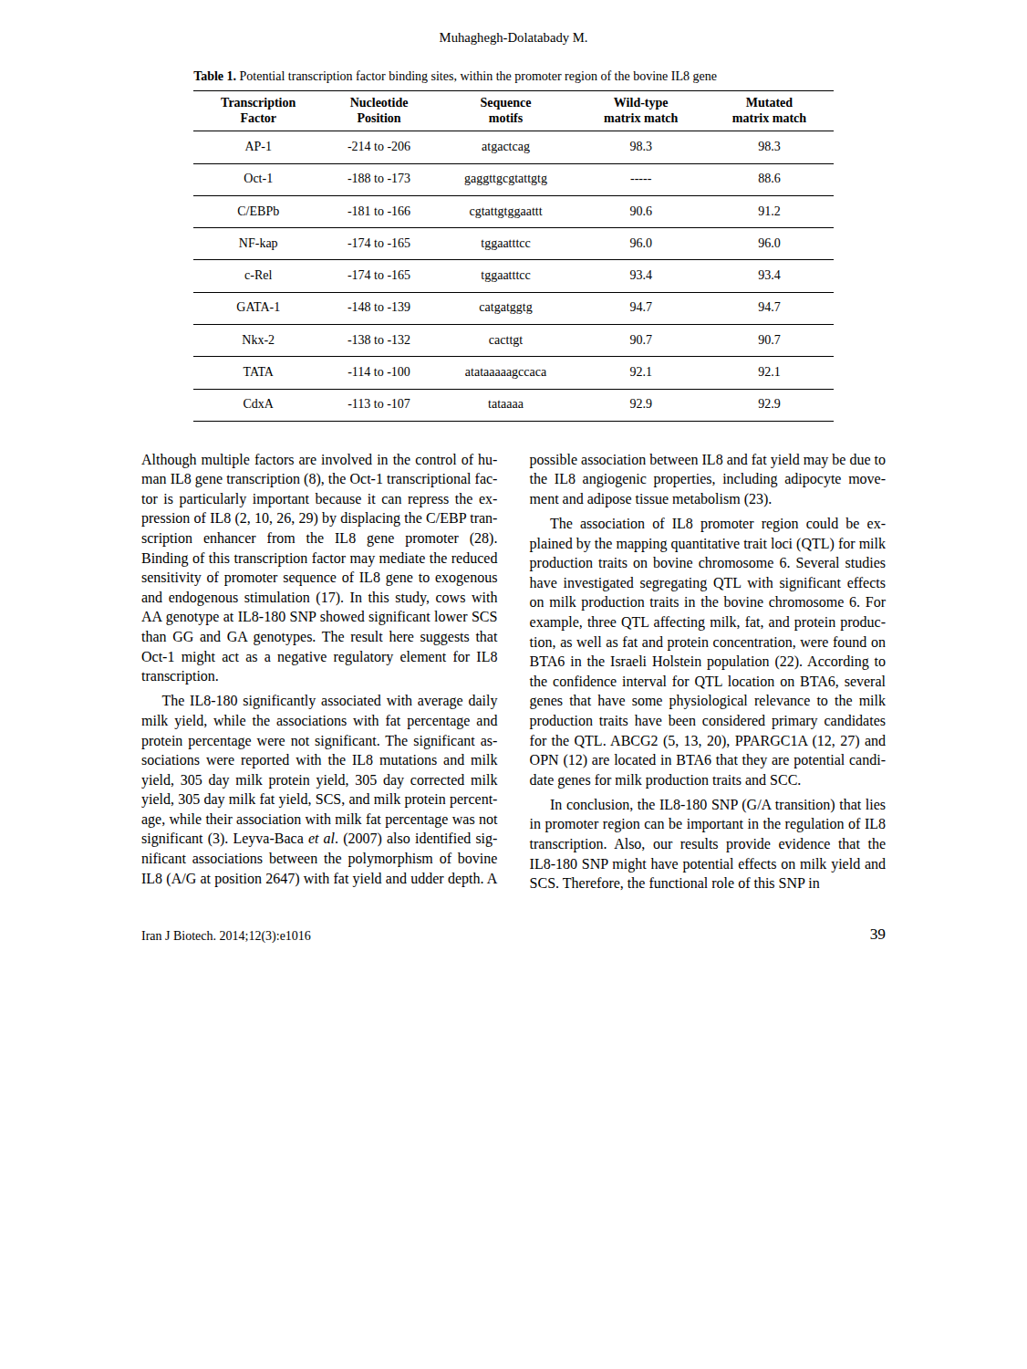Muhaghegh-Dolatabady M.
Table 1. Potential transcription factor binding sites, within the promoter region of the bovine IL8 gene
| Transcription Factor | Nucleotide Position | Sequence motifs | Wild-type matrix match | Mutated matrix match |
| --- | --- | --- | --- | --- |
| AP-1 | -214 to -206 | atgactcag | 98.3 | 98.3 |
| Oct-1 | -188 to -173 | gaggttgcgtattgtg | ----- | 88.6 |
| C/EBPb | -181 to -166 | cgtattgtggaattt | 90.6 | 91.2 |
| NF-kap | -174 to -165 | tggaatttcc | 96.0 | 96.0 |
| c-Rel | -174 to -165 | tggaatttcc | 93.4 | 93.4 |
| GATA-1 | -148 to -139 | catgatggtg | 94.7 | 94.7 |
| Nkx-2 | -138 to -132 | cacttgt | 90.7 | 90.7 |
| TATA | -114 to -100 | atataaaaagccaca | 92.1 | 92.1 |
| CdxA | -113 to -107 | tataaaa | 92.9 | 92.9 |
Although multiple factors are involved in the control of human IL8 gene transcription (8), the Oct-1 transcriptional factor is particularly important because it can repress the expression of IL8 (2, 10, 26, 29) by displacing the C/EBP transcription enhancer from the IL8 gene promoter (28). Binding of this transcription factor may mediate the reduced sensitivity of promoter sequence of IL8 gene to exogenous and endogenous stimulation (17). In this study, cows with AA genotype at IL8-180 SNP showed significant lower SCS than GG and GA genotypes. The result here suggests that Oct-1 might act as a negative regulatory element for IL8 transcription.
The IL8-180 significantly associated with average daily milk yield, while the associations with fat percentage and protein percentage were not significant. The significant associations were reported with the IL8 mutations and milk yield, 305 day milk protein yield, 305 day corrected milk yield, 305 day milk fat yield, SCS, and milk protein percentage, while their association with milk fat percentage was not significant (3). Leyva-Baca et al. (2007) also identified significant associations between the polymorphism of bovine IL8 (A/G at position 2647) with fat yield and udder depth. A possible association between IL8 and fat yield may be due to the IL8 angiogenic properties, including adipocyte movement and adipose tissue metabolism (23).
The association of IL8 promoter region could be explained by the mapping quantitative trait loci (QTL) for milk production traits on bovine chromosome 6. Several studies have investigated segregating QTL with significant effects on milk production traits in the bovine chromosome 6. For example, three QTL affecting milk, fat, and protein production, as well as fat and protein concentration, were found on BTA6 in the Israeli Holstein population (22). According to the confidence interval for QTL location on BTA6, several genes that have some physiological relevance to the milk production traits have been considered primary candidates for the QTL. ABCG2 (5, 13, 20), PPARGC1A (12, 27) and OPN (12) are located in BTA6 that they are potential candidate genes for milk production traits and SCC.
In conclusion, the IL8-180 SNP (G/A transition) that lies in promoter region can be important in the regulation of IL8 transcription. Also, our results provide evidence that the IL8-180 SNP might have potential effects on milk yield and SCS. Therefore, the functional role of this SNP in
Iran J Biotech. 2014;12(3):e1016
39